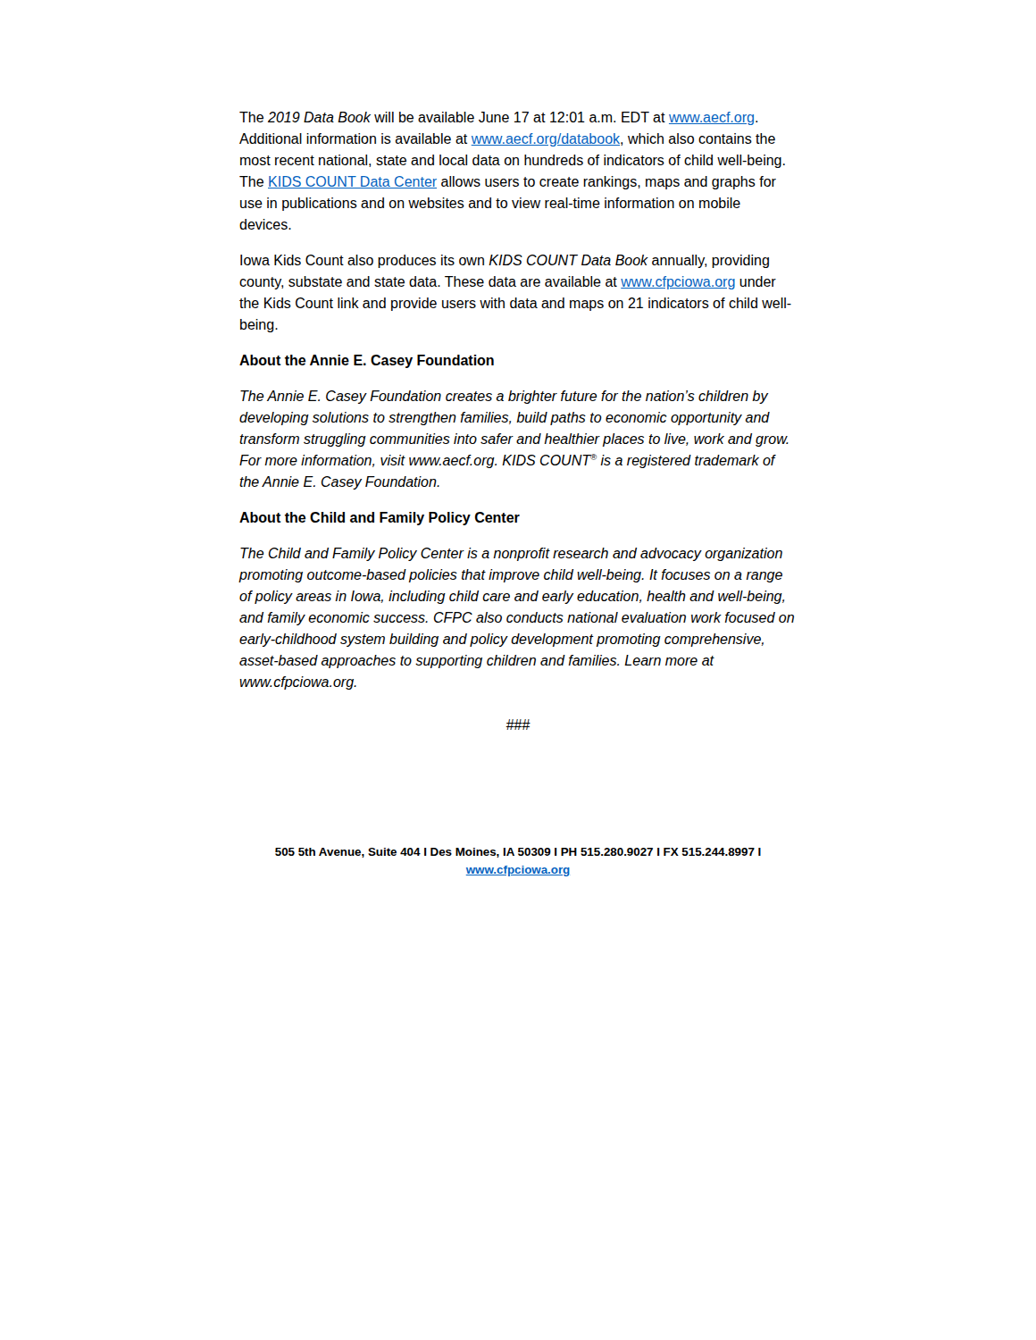The 2019 Data Book will be available June 17 at 12:01 a.m. EDT at www.aecf.org. Additional information is available at www.aecf.org/databook, which also contains the most recent national, state and local data on hundreds of indicators of child well-being. The KIDS COUNT Data Center allows users to create rankings, maps and graphs for use in publications and on websites and to view real-time information on mobile devices.
Iowa Kids Count also produces its own KIDS COUNT Data Book annually, providing county, substate and state data. These data are available at www.cfpciowa.org under the Kids Count link and provide users with data and maps on 21 indicators of child well-being.
About the Annie E. Casey Foundation
The Annie E. Casey Foundation creates a brighter future for the nation’s children by developing solutions to strengthen families, build paths to economic opportunity and transform struggling communities into safer and healthier places to live, work and grow. For more information, visit www.aecf.org. KIDS COUNT® is a registered trademark of the Annie E. Casey Foundation.
About the Child and Family Policy Center
The Child and Family Policy Center is a nonprofit research and advocacy organization promoting outcome-based policies that improve child well-being. It focuses on a range of policy areas in Iowa, including child care and early education, health and well-being, and family economic success. CFPC also conducts national evaluation work focused on early-childhood system building and policy development promoting comprehensive, asset-based approaches to supporting children and families. Learn more at www.cfpciowa.org.
###
505 5th Avenue, Suite 404 I Des Moines, IA 50309 I PH 515.280.9027 I FX 515.244.8997 I www.cfpciowa.org